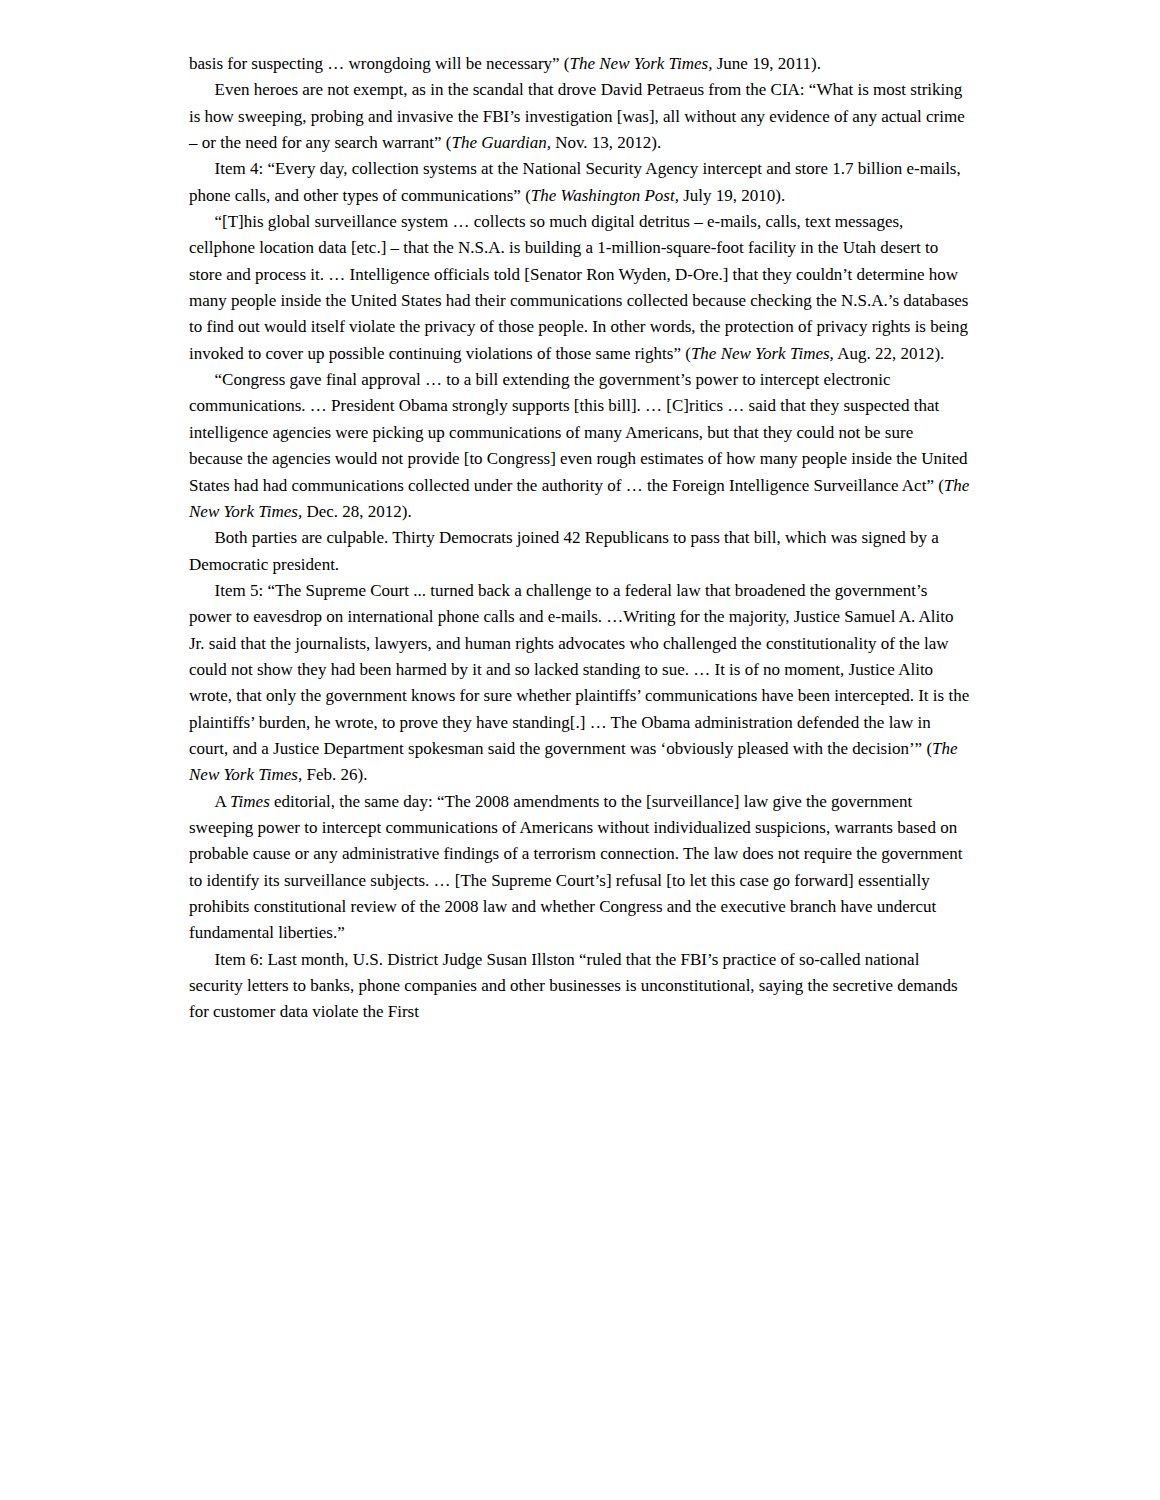basis for suspecting … wrongdoing will be necessary” (The New York Times, June 19, 2011).
Even heroes are not exempt, as in the scandal that drove David Petraeus from the CIA: “What is most striking is how sweeping, probing and invasive the FBI’s investigation [was], all without any evidence of any actual crime – or the need for any search warrant” (The Guardian, Nov. 13, 2012).
Item 4: “Every day, collection systems at the National Security Agency intercept and store 1.7 billion e-mails, phone calls, and other types of communications” (The Washington Post, July 19, 2010).
“[T]his global surveillance system … collects so much digital detritus – e-mails, calls, text messages, cellphone location data [etc.] – that the N.S.A. is building a 1-million-square-foot facility in the Utah desert to store and process it. … Intelligence officials told [Senator Ron Wyden, D-Ore.] that they couldn’t determine how many people inside the United States had their communications collected because checking the N.S.A.’s databases to find out would itself violate the privacy of those people. In other words, the protection of privacy rights is being invoked to cover up possible continuing violations of those same rights” (The New York Times, Aug. 22, 2012).
“Congress gave final approval … to a bill extending the government’s power to intercept electronic communications. … President Obama strongly supports [this bill]. … [C]ritics … said that they suspected that intelligence agencies were picking up communications of many Americans, but that they could not be sure because the agencies would not provide [to Congress] even rough estimates of how many people inside the United States had had communications collected under the authority of … the Foreign Intelligence Surveillance Act” (The New York Times, Dec. 28, 2012).
Both parties are culpable. Thirty Democrats joined 42 Republicans to pass that bill, which was signed by a Democratic president.
Item 5: “The Supreme Court ... turned back a challenge to a federal law that broadened the government’s power to eavesdrop on international phone calls and e-mails. …Writing for the majority, Justice Samuel A. Alito Jr. said that the journalists, lawyers, and human rights advocates who challenged the constitutionality of the law could not show they had been harmed by it and so lacked standing to sue. … It is of no moment, Justice Alito wrote, that only the government knows for sure whether plaintiffs’ communications have been intercepted. It is the plaintiffs’ burden, he wrote, to prove they have standing[.] … The Obama administration defended the law in court, and a Justice Department spokesman said the government was ‘obviously pleased with the decision’” (The New York Times, Feb. 26).
A Times editorial, the same day: “The 2008 amendments to the [surveillance] law give the government sweeping power to intercept communications of Americans without individualized suspicions, warrants based on probable cause or any administrative findings of a terrorism connection. The law does not require the government to identify its surveillance subjects. … [The Supreme Court’s] refusal [to let this case go forward] essentially prohibits constitutional review of the 2008 law and whether Congress and the executive branch have undercut fundamental liberties.”
Item 6: Last month, U.S. District Judge Susan Illston “ruled that the FBI’s practice of so-called national security letters to banks, phone companies and other businesses is unconstitutional, saying the secretive demands for customer data violate the First